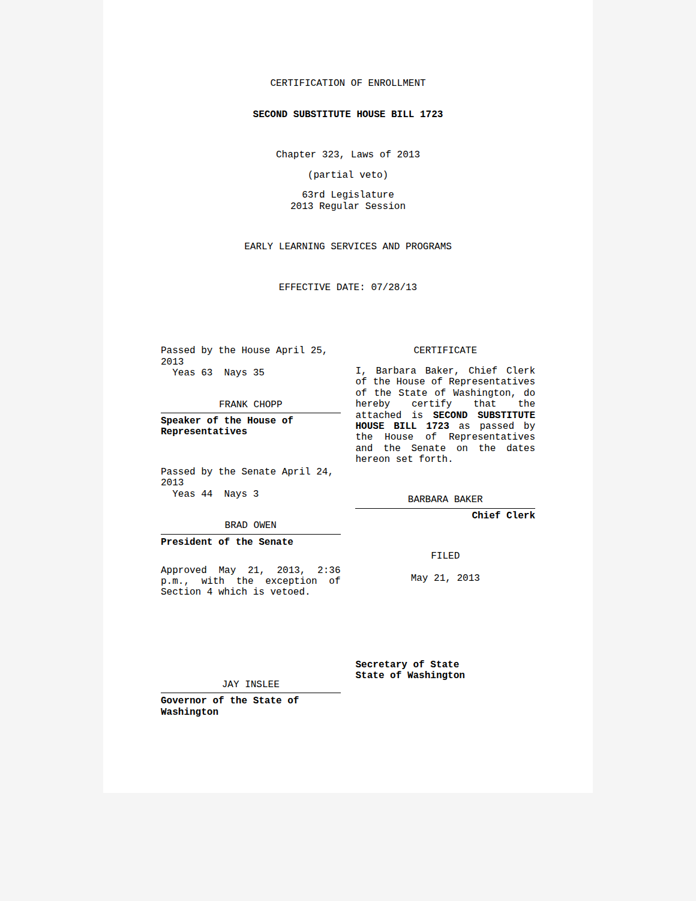CERTIFICATION OF ENROLLMENT
SECOND SUBSTITUTE HOUSE BILL 1723
Chapter 323, Laws of 2013
(partial veto)
63rd Legislature
2013 Regular Session
EARLY LEARNING SERVICES AND PROGRAMS
EFFECTIVE DATE: 07/28/13
| Passed by the House April 25, 2013 Yeas 63 Nays 35 FRANK CHOPP Speaker of the House of Representatives Passed by the Senate April 24, 2013 Yeas 44 Nays 3 BRAD OWEN President of the Senate Approved May 21, 2013, 2:36 p.m., with the exception of Section 4 which is vetoed. | | CERTIFICATE I, Barbara Baker, Chief Clerk of the House of Representatives of the State of Washington, do hereby certify that the attached is SECOND SUBSTITUTE HOUSE BILL 1723 as passed by the House of Representatives and the Senate on the dates hereon set forth. BARBARA BAKER Chief Clerk FILED May 21, 2013 |
| JAY INSLEE Governor of the State of Washington | | Secretary of State State of Washington |